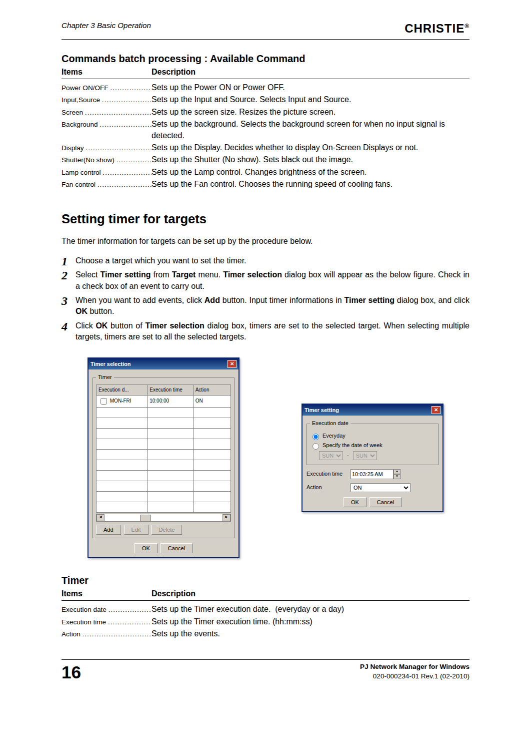Chapter 3 Basic Operation
CHRISTIE®
Commands batch processing : Available Command
Items
Description
Power ON/OFF .........................
Sets up the Power ON or Power OFF.
Input,Source ..............................
Sets up the Input and Source. Selects Input and Source.
Screen .......................................
Sets up the screen size. Resizes the picture screen.
Background ..............................
Sets up the background. Selects the background screen for when no input signal is detected.
Display .......................................
Sets up the Display. Decides whether to display On-Screen Displays or not.
Shutter(No show) ....................
Sets up the Shutter (No show). Sets black out the image.
Lamp control .............................
Sets up the Lamp control. Changes brightness of the screen.
Fan control ................................
Sets up the Fan control. Chooses the running speed of cooling fans.
Setting timer for targets
The timer information for targets can be set up by the procedure below.
Choose a target which you want to set the timer.
Select Timer setting from Target menu. Timer selection dialog box will appear as the below figure. Check in a check box of an event to carry out.
When you want to add events, click Add button. Input timer informations in Timer setting dialog box, and click OK button.
Click OK button of Timer selection dialog box, timers are set to the selected target. When selecting multiple targets, timers are set to all the selected targets.
Timer selection ✕
Timer
| Execution d... | Execution time | Action |
| --- | --- | --- |
| MON-FRI | 10:00:00 | ON |
◄
►
Add Edit Delete
OK Cancel
Timer setting ✕
Execution date
Everyday
Specify the date of week
SUN - SUN
Execution time
▲▼
Action ON
OK Cancel
Timer
Items
Description
Execution date .........................
Sets up the Timer execution date. (everyday or a day)
Execution time .........................
Sets up the Timer execution time. (hh:mm:ss)
Action .......................................
Sets up the events.
16
PJ Network Manager for Windows
020-000234-01 Rev.1 (02-2010)